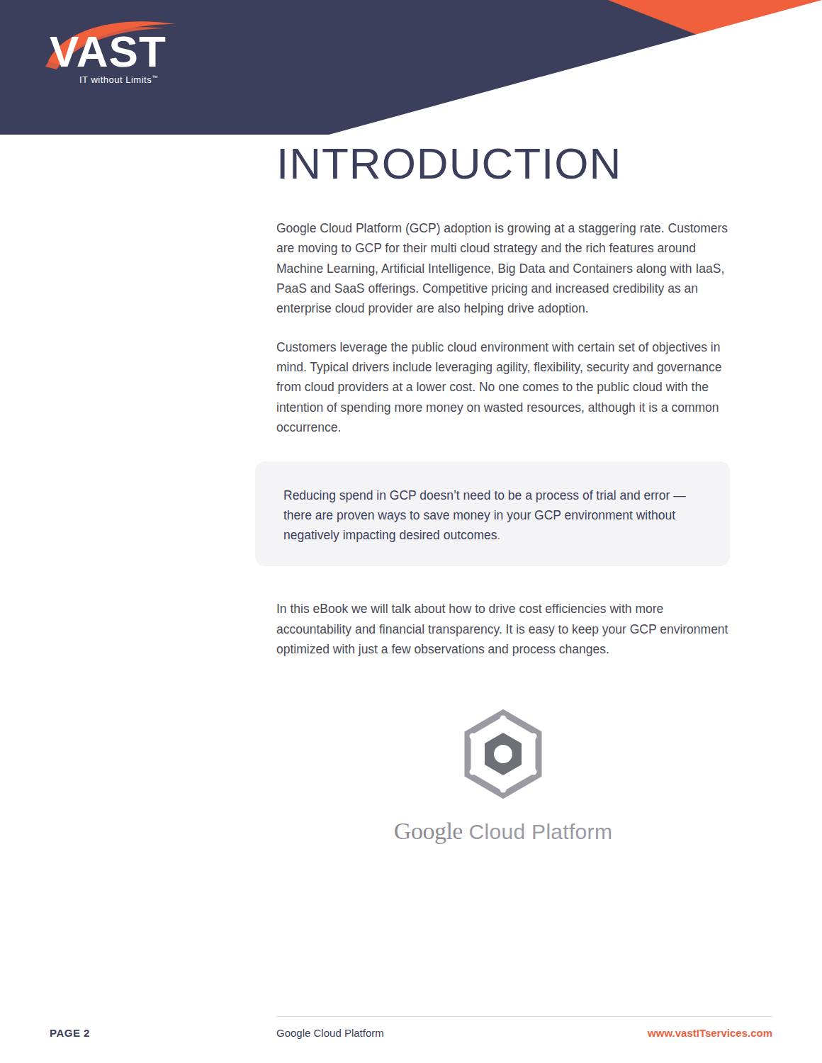VAST
IT without Limits™
INTRODUCTION
Google Cloud Platform (GCP) adoption is growing at a staggering rate. Customers are moving to GCP for their multi cloud strategy and the rich features around Machine Learning, Artificial Intelligence, Big Data and Containers along with IaaS, PaaS and SaaS offerings. Competitive pricing and increased credibility as an enterprise cloud provider are also helping drive adoption.
Customers leverage the public cloud environment with certain set of objectives in mind. Typical drivers include leveraging agility, flexibility, security and governance from cloud providers at a lower cost. No one comes to the public cloud with the intention of spending more money on wasted resources, although it is a common occurrence.
Reducing spend in GCP doesn’t need to be a process of trial and error — there are proven ways to save money in your GCP environment without negatively impacting desired outcomes.
In this eBook we will talk about how to drive cost efficiencies with more accountability and financial transparency. It is easy to keep your GCP environment optimized with just a few observations and process changes.
Google Cloud Platform
PAGE 2
Google Cloud Platform
www.vastITservices.com